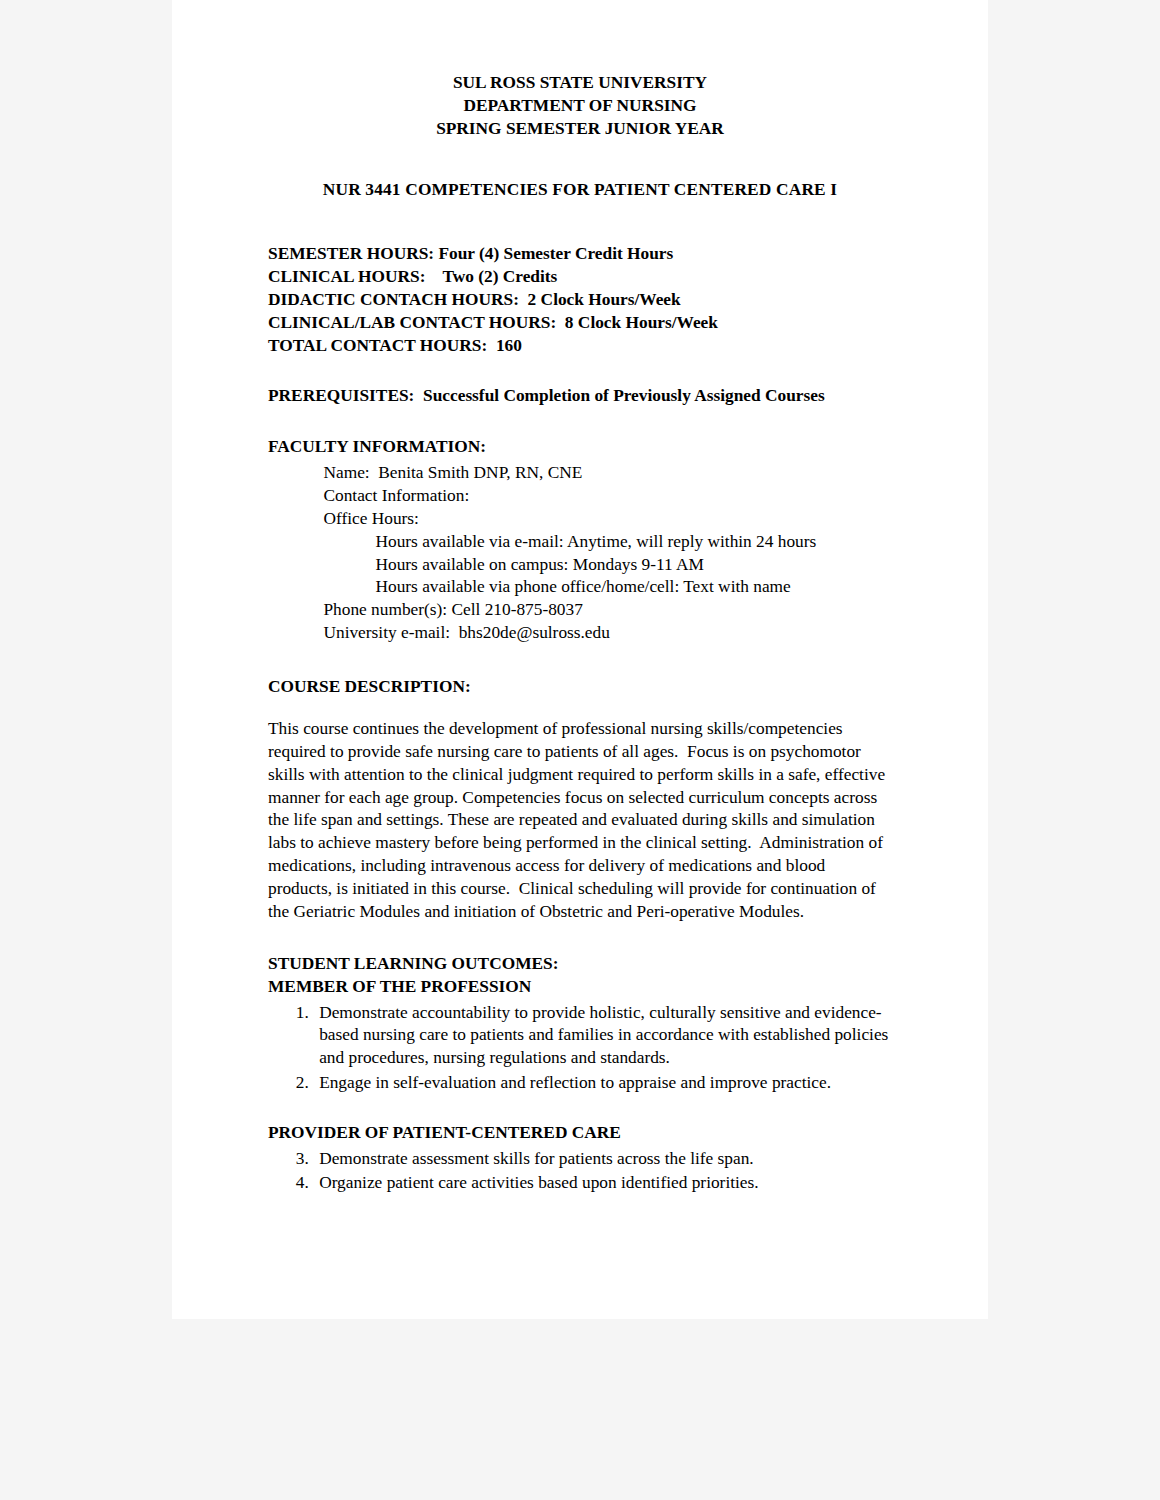SUL ROSS STATE UNIVERSITY
DEPARTMENT OF NURSING
SPRING SEMESTER JUNIOR YEAR
NUR 3441 COMPETENCIES FOR PATIENT CENTERED CARE I
SEMESTER HOURS: Four (4) Semester Credit Hours
CLINICAL HOURS: Two (2) Credits
DIDACTIC CONTACH HOURS: 2 Clock Hours/Week
CLINICAL/LAB CONTACT HOURS: 8 Clock Hours/Week
TOTAL CONTACT HOURS: 160
PREREQUISITES: Successful Completion of Previously Assigned Courses
FACULTY INFORMATION:
Name: Benita Smith DNP, RN, CNE
Contact Information:
Office Hours:
Hours available via e-mail: Anytime, will reply within 24 hours
Hours available on campus: Mondays 9-11 AM
Hours available via phone office/home/cell: Text with name
Phone number(s): Cell 210-875-8037
University e-mail: bhs20de@sulross.edu
COURSE DESCRIPTION:
This course continues the development of professional nursing skills/competencies required to provide safe nursing care to patients of all ages. Focus is on psychomotor skills with attention to the clinical judgment required to perform skills in a safe, effective manner for each age group. Competencies focus on selected curriculum concepts across the life span and settings. These are repeated and evaluated during skills and simulation labs to achieve mastery before being performed in the clinical setting. Administration of medications, including intravenous access for delivery of medications and blood products, is initiated in this course. Clinical scheduling will provide for continuation of the Geriatric Modules and initiation of Obstetric and Peri-operative Modules.
STUDENT LEARNING OUTCOMES:
MEMBER OF THE PROFESSION
Demonstrate accountability to provide holistic, culturally sensitive and evidence-based nursing care to patients and families in accordance with established policies and procedures, nursing regulations and standards.
Engage in self-evaluation and reflection to appraise and improve practice.
PROVIDER OF PATIENT-CENTERED CARE
Demonstrate assessment skills for patients across the life span.
Organize patient care activities based upon identified priorities.